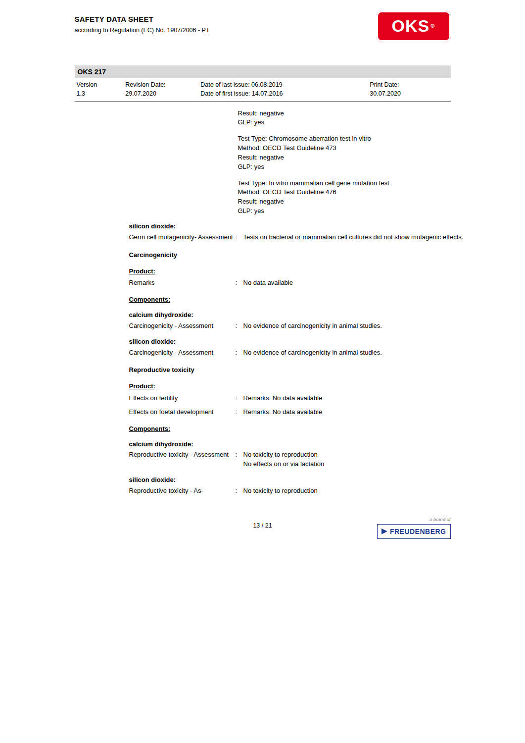SAFETY DATA SHEET
according to Regulation (EC) No. 1907/2006 - PT
OKS®
OKS 217
| Version 1.3 | Revision Date: 29.07.2020 | Date of last issue: 06.08.2019 Date of first issue: 14.07.2016 | Print Date: 30.07.2020 |
Result: negative
GLP: yes
Test Type: Chromosome aberration test in vitro
Method: OECD Test Guideline 473
Result: negative
GLP: yes
Test Type: In vitro mammalian cell gene mutation test
Method: OECD Test Guideline 476
Result: negative
GLP: yes
silicon dioxide:
| Germ cell mutagenicity- Assessment | : | Tests on bacterial or mammalian cell cultures did not show mutagenic effects. |
Carcinogenicity
Product:
| Remarks | : | No data available |
Components:
calcium dihydroxide:
| Carcinogenicity - Assessment | : | No evidence of carcinogenicity in animal studies. |
silicon dioxide:
| Carcinogenicity - Assessment | : | No evidence of carcinogenicity in animal studies. |
Reproductive toxicity
Product:
| Effects on fertility | : | Remarks: No data available |
| Effects on foetal development | : | Remarks: No data available |
Components:
calcium dihydroxide:
| Reproductive toxicity - Assessment | : | No toxicity to reproduction No effects on or via lactation |
silicon dioxide:
| Reproductive toxicity - As- | : | No toxicity to reproduction |
13 / 21
a brand of
FREUDENBERG